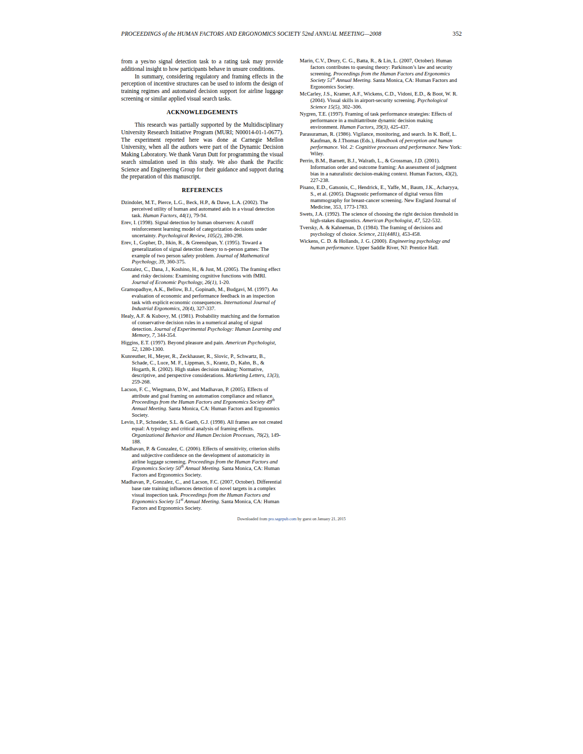PROCEEDINGS of the HUMAN FACTORS AND ERGONOMICS SOCIETY 52nd ANNUAL MEETING—2008 352
from a yes/no signal detection task to a rating task may provide additional insight to how participants behave in unsure conditions.
In summary, considering regulatory and framing effects in the perception of incentive structures can be used to inform the design of training regimes and automated decision support for airline luggage screening or similar applied visual search tasks.
ACKNOWLEDGEMENTS
This research was partially supported by the Multidisciplinary University Research Initiative Program (MURI; N00014-01-1-0677). The experiment reported here was done at Carnegie Mellon University, when all the authors were part of the Dynamic Decision Making Laboratory. We thank Varun Dutt for programming the visual search simulation used in this study. We also thank the Pacific Science and Engineering Group for their guidance and support during the preparation of this manuscript.
REFERENCES
Dzindolet, M.T., Pierce, L.G., Beck, H.P., & Dawe, L.A. (2002). The perceived utility of human and automated aids in a visual detection task. Human Factors, 44(1), 79-94.
Erev, I. (1998). Signal detection by human observers: A cutoff reinforcement learning model of categorization decisions under uncertainty. Psychological Review, 105(2), 280-298.
Erev, I., Gopher, D., Itkin, R., & Greenshpan, Y. (1995). Toward a generalization of signal detection theory to n-person games: The example of two person safety problem. Journal of Mathematical Psychology, 39, 360-375.
Gonzalez, C., Dana, J., Koshino, H., & Just, M. (2005). The framing effect and risky decisions: Examining cognitive functions with fMRI. Journal of Economic Psychology, 26(1), 1-20.
Gramopadhye, A.K., Bellow, B.J., Gopinath, M., Budgavi, M. (1997). An evaluation of economic and performance feedback in an inspection task with explicit economic consequences. International Journal of Industrial Ergonomics, 20(4), 327-337.
Healy, A.F. & Kubovy, M. (1981). Probability matching and the formation of conservative decision rules in a numerical analog of signal detection. Journal of Experimental Psychology: Human Learning and Memory, 7, 344-354.
Higgins, E.T. (1997). Beyond pleasure and pain. American Psychologist, 52, 1280-1300.
Kunreuther, H., Meyer, R., Zeckhauser, R., Slovic, P., Schwartz, B., Schade, C., Luce, M. F., Lippman, S., Krantz, D., Kahn, B., & Hogarth, R. (2002). High stakes decision making: Normative, descriptive, and perspective considerations. Marketing Letters, 13(3), 259-268.
Lacson, F. C., Wiegmann, D.W., and Madhavan, P. (2005). Effects of attribute and goal framing on automation compliance and reliance. Proceedings from the Human Factors and Ergonomics Society 49th Annual Meeting. Santa Monica, CA: Human Factors and Ergonomics Society.
Levin, I.P., Schneider, S.L. & Gaeth, G.J. (1998). All frames are not created equal: A typology and critical analysis of framing effects. Organizational Behavior and Human Decision Processes, 76(2), 149-188.
Madhavan, P. & Gonzalez, C. (2006). Effects of sensitivity, criterion shifts and subjective confidence on the development of automaticity in airline luggage screening. Proceedings from the Human Factors and Ergonomics Society 50th Annual Meeting. Santa Monica, CA: Human Factors and Ergonomics Society.
Madhavan, P., Gonzalez, C., and Lacson, F.C. (2007, October). Differential base rate training influences detection of novel targets in a complex visual inspection task. Proceedings from the Human Factors and Ergonomics Society 51st Annual Meeting. Santa Monica, CA: Human Factors and Ergonomics Society.
Marin, C.V., Drury, C. G., Batta, R., & Lin, L. (2007, October). Human factors contributes to queuing theory: Parkinson’s law and security screening. Proceedings from the Human Factors and Ergonomics Society 51st Annual Meeting. Santa Monica, CA: Human Factors and Ergonomics Society.
McCarley, J.S., Kramer, A.F., Wickens, C.D., Vidoni, E.D., & Boot, W. R. (2004). Visual skills in airport-security screening. Psychological Science 15(5), 302–306.
Nygren, T.E. (1997). Framing of task performance strategies: Effects of performance in a multiattribute dynamic decision making environment. Human Factors, 39(3), 425-437.
Parasuraman, R. (1986). Vigilance, monitoring, and search. In K. Boff, L. Kaufman, & J.Thomas (Eds.), Handbook of perception and human performance. Vol. 2: Cognitive processes and performance. New York: Wiley.
Perrin, B.M., Barnett, B.J., Walrath, L., & Grossman, J.D. (2001). Information order and outcome framing: An assessment of judgment bias in a naturalistic decision-making context. Human Factors, 43(2), 227-238.
Pisano, E.D., Gatsonis, C., Hendrick, E., Yaffe, M., Baum, J.K., Acharyya, S., et al. (2005). Diagnostic performance of digital versus film mammography for breast-cancer screening. New England Journal of Medicine, 353, 1773-1783.
Swets, J.A. (1992). The science of choosing the right decision threshold in high-stakes diagnostics. American Psychologist, 47, 522-532.
Tversky, A. & Kahneman, D. (1984). The framing of decisions and psychology of choice. Science, 211(4481), 453-458.
Wickens, C. D. & Hollands, J. G. (2000). Engineering psychology and human performance. Upper Saddle River, NJ: Prentice Hall.
Downloaded from pro.sagepub.com by guest on January 21, 2015